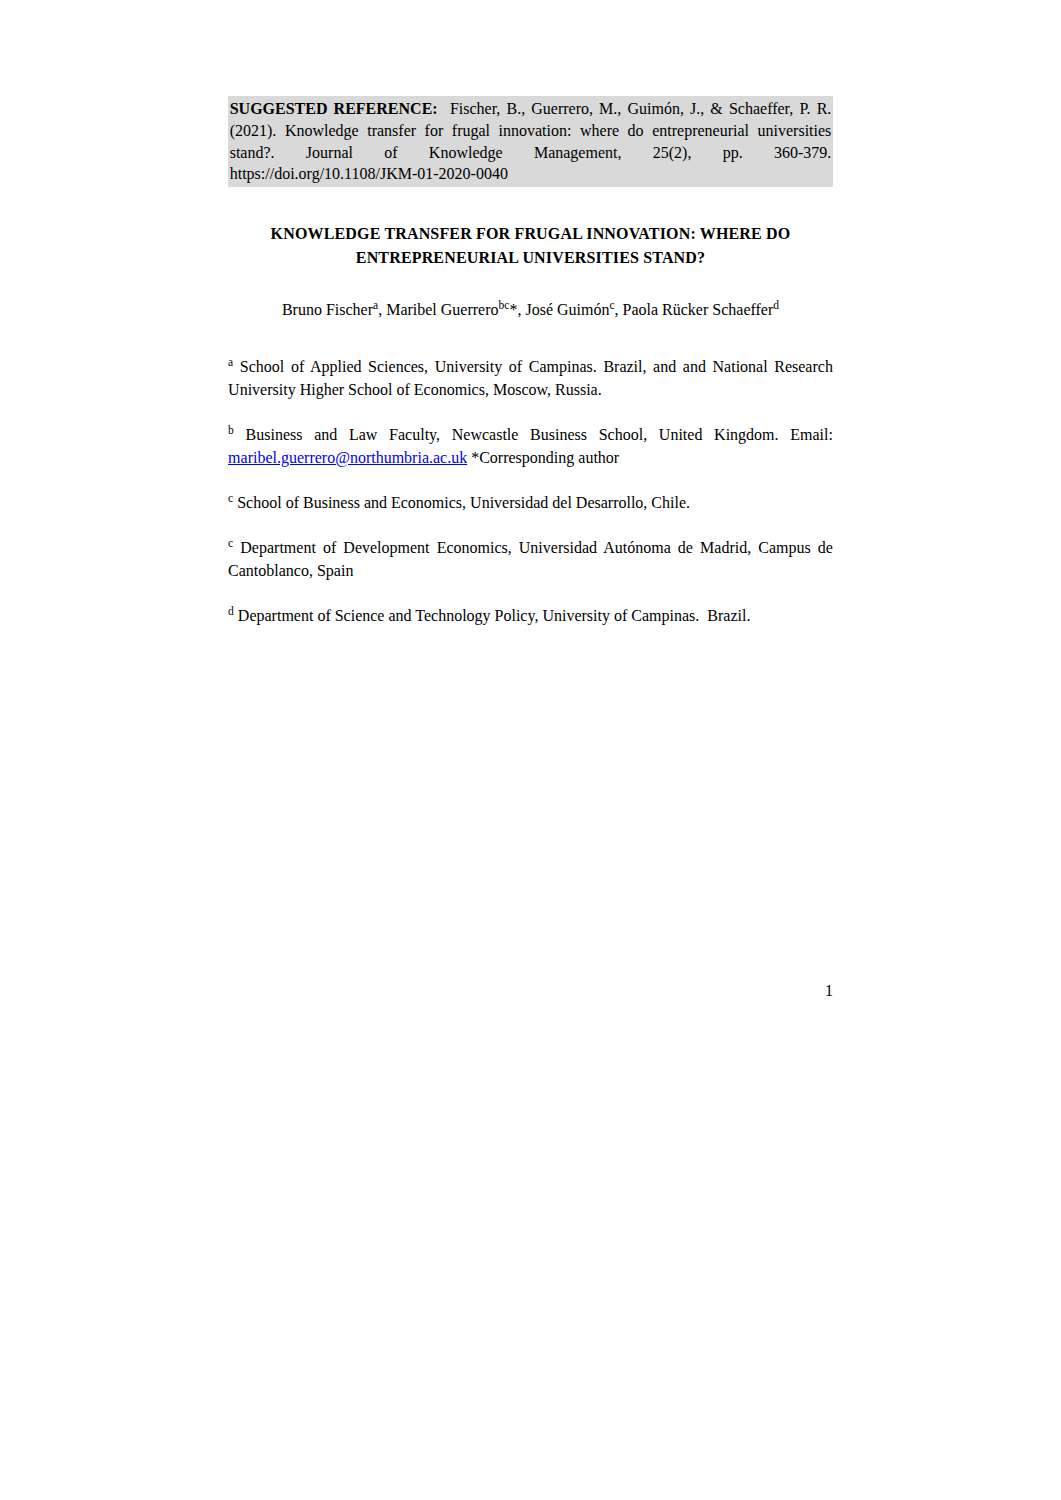SUGGESTED REFERENCE: Fischer, B., Guerrero, M., Guimón, J., & Schaeffer, P. R. (2021). Knowledge transfer for frugal innovation: where do entrepreneurial universities stand?. Journal of Knowledge Management, 25(2), pp. 360-379. https://doi.org/10.1108/JKM-01-2020-0040
Knowledge transfer for frugal innovation: where do entrepreneurial universities stand?
Bruno Fischera, Maribel Guerrerobc*, José Guimónc, Paola Rücker Schaefferd
a School of Applied Sciences, University of Campinas. Brazil, and and National Research University Higher School of Economics, Moscow, Russia.
b Business and Law Faculty, Newcastle Business School, United Kingdom. Email: maribel.guerrero@northumbria.ac.uk *Corresponding author
c School of Business and Economics, Universidad del Desarrollo, Chile.
c Department of Development Economics, Universidad Autónoma de Madrid, Campus de Cantoblanco, Spain
d Department of Science and Technology Policy, University of Campinas. Brazil.
1